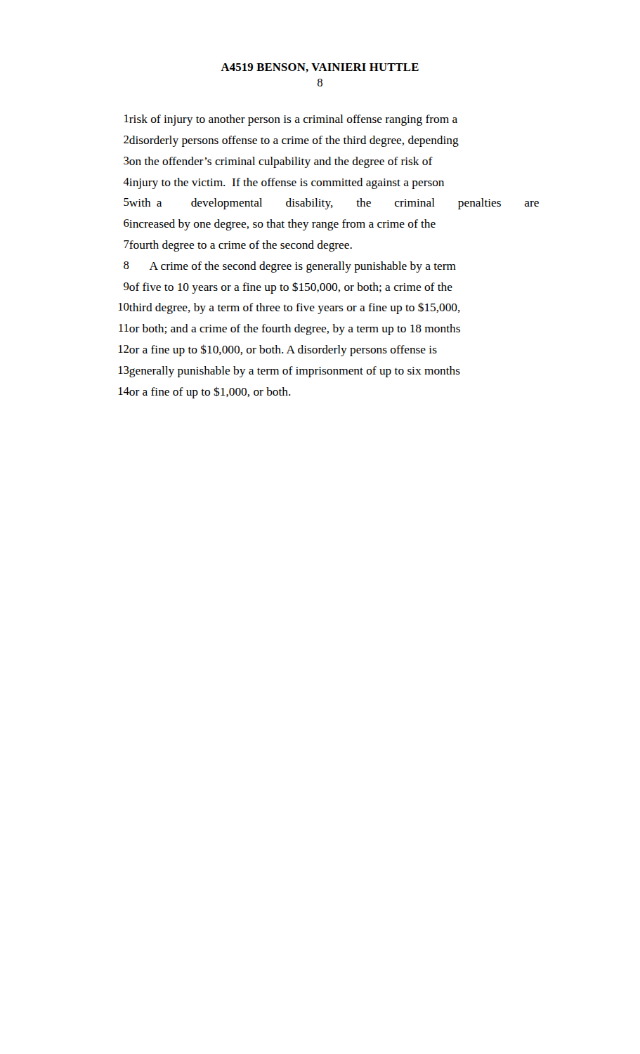A4519 BENSON, VAINIERI HUTTLE
8
| 1 | risk of injury to another person is a criminal offense ranging from a |
| 2 | disorderly persons offense to a crime of the third degree, depending |
| 3 | on the offender’s criminal culpability and the degree of risk of |
| 4 | injury to the victim. If the offense is committed against a person |
| 5 | with a developmental disability, the criminal penalties are |
| 6 | increased by one degree, so that they range from a crime of the |
| 7 | fourth degree to a crime of the second degree. |
| 8 | A crime of the second degree is generally punishable by a term |
| 9 | of five to 10 years or a fine up to $150,000, or both; a crime of the |
| 10 | third degree, by a term of three to five years or a fine up to $15,000, |
| 11 | or both; and a crime of the fourth degree, by a term up to 18 months |
| 12 | or a fine up to $10,000, or both. A disorderly persons offense is |
| 13 | generally punishable by a term of imprisonment of up to six months |
| 14 | or a fine of up to $1,000, or both. |